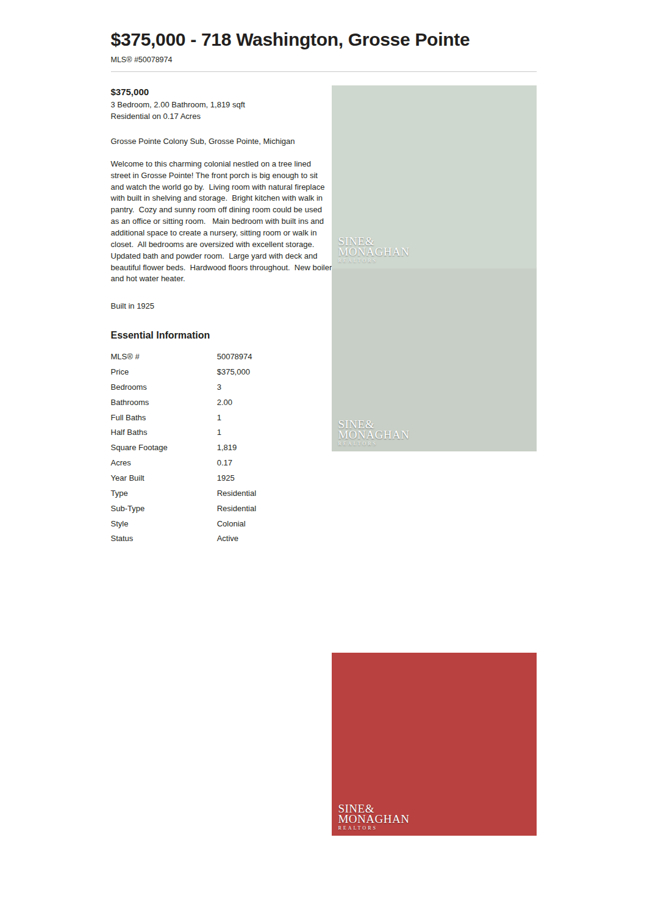$375,000 - 718 Washington, Grosse Pointe
MLS® #50078974
| $375,000 3 Bedroom, 2.00 Bathroom, 1,819 sqft Residential on 0.17 Acres Grosse Pointe Colony Sub, Grosse Pointe, Michigan Welcome to this charming colonial nestled on a tree lined street in Grosse Pointe! The front porch is big enough to sit and watch the world go by. Living room with natural fireplace with built in shelving and storage. Bright kitchen with walk in pantry. Cozy and sunny room off dining room could be used as an office or sitting room. Main bedroom with built ins and additional space to create a nursery, sitting room or walk in closet. All bedrooms are oversized with excellent storage. Updated bath and powder room. Large yard with deck and beautiful flower beds. Hardwood floors throughout. New boiler and hot water heater. Built in 1925 Essential Information / MLS® # / 50078974 / / Price / $375,000 / / Bedrooms / 3 / / Bathrooms / 2.00 / / Full Baths / 1 / / Half Baths / 1 / / Square Footage / 1,819 / / Acres / 0.17 / / Year Built / 1925 / / Type / Residential / / Sub-Type / Residential / / Style / Colonial / / Status / Active / | SINE& MONAGHAN REALTORS SINE& MONAGHAN REALTORS SINE& MONAGHAN REALTORS |